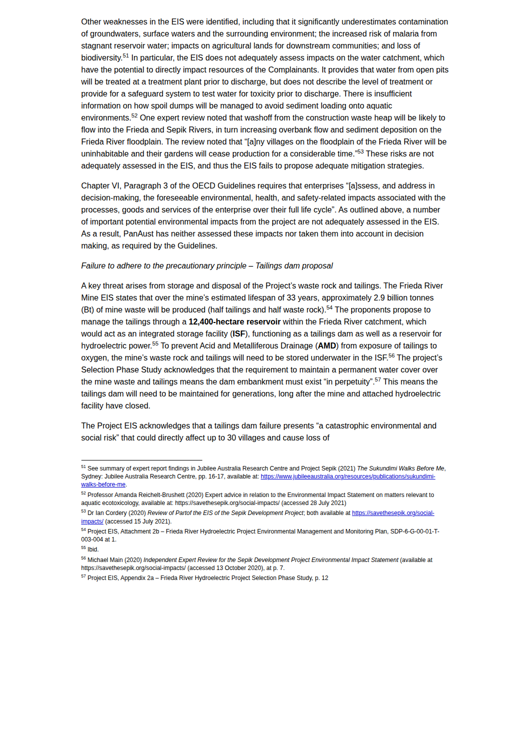Other weaknesses in the EIS were identified, including that it significantly underestimates contamination of groundwaters, surface waters and the surrounding environment; the increased risk of malaria from stagnant reservoir water; impacts on agricultural lands for downstream communities; and loss of biodiversity.51 In particular, the EIS does not adequately assess impacts on the water catchment, which have the potential to directly impact resources of the Complainants. It provides that water from open pits will be treated at a treatment plant prior to discharge, but does not describe the level of treatment or provide for a safeguard system to test water for toxicity prior to discharge. There is insufficient information on how spoil dumps will be managed to avoid sediment loading onto aquatic environments.52 One expert review noted that washoff from the construction waste heap will be likely to flow into the Frieda and Sepik Rivers, in turn increasing overbank flow and sediment deposition on the Frieda River floodplain. The review noted that “[a]ny villages on the floodplain of the Frieda River will be uninhabitable and their gardens will cease production for a considerable time.”53 These risks are not adequately assessed in the EIS, and thus the EIS fails to propose adequate mitigation strategies.
Chapter VI, Paragraph 3 of the OECD Guidelines requires that enterprises “[a]ssess, and address in decision-making, the foreseeable environmental, health, and safety-related impacts associated with the processes, goods and services of the enterprise over their full life cycle”. As outlined above, a number of important potential environmental impacts from the project are not adequately assessed in the EIS. As a result, PanAust has neither assessed these impacts nor taken them into account in decision making, as required by the Guidelines.
Failure to adhere to the precautionary principle – Tailings dam proposal
A key threat arises from storage and disposal of the Project’s waste rock and tailings. The Frieda River Mine EIS states that over the mine’s estimated lifespan of 33 years, approximately 2.9 billion tonnes (Bt) of mine waste will be produced (half tailings and half waste rock).54 The proponents propose to manage the tailings through a 12,400-hectare reservoir within the Frieda River catchment, which would act as an integrated storage facility (ISF), functioning as a tailings dam as well as a reservoir for hydroelectric power.55 To prevent Acid and Metalliferous Drainage (AMD) from exposure of tailings to oxygen, the mine’s waste rock and tailings will need to be stored underwater in the ISF.56 The project’s Selection Phase Study acknowledges that the requirement to maintain a permanent water cover over the mine waste and tailings means the dam embankment must exist “in perpetuity”.57 This means the tailings dam will need to be maintained for generations, long after the mine and attached hydroelectric facility have closed.
The Project EIS acknowledges that a tailings dam failure presents “a catastrophic environmental and social risk” that could directly affect up to 30 villages and cause loss of
51 See summary of expert report findings in Jubilee Australia Research Centre and Project Sepik (2021) The Sukundimi Walks Before Me, Sydney: Jubilee Australia Research Centre, pp. 16-17, available at: https://www.jubileeaustralia.org/resources/publications/sukundimi-walks-before-me.
52 Professor Amanda Reichelt-Brushett (2020) Expert advice in relation to the Environmental Impact Statement on matters relevant to aquatic ecotoxicology, available at: https://savethesepik.org/social-impacts/ (accessed 28 July 2021)
53 Dr Ian Cordery (2020) Review of Partof the EIS of the Sepik Development Project; both available at https://savethesepik.org/social-impacts/ (accessed 15 July 2021).
54 Project EIS, Attachment 2b – Frieda River Hydroelectric Project Environmental Management and Monitoring Plan, SDP-6-G-00-01-T-003-004 at 1.
55 Ibid.
56 Michael Main (2020) Independent Expert Review for the Sepik Development Project Environmental Impact Statement (available at https://savethesepik.org/social-impacts/ (accessed 13 October 2020), at p. 7.
57 Project EIS, Appendix 2a – Frieda River Hydroelectric Project Selection Phase Study, p. 12